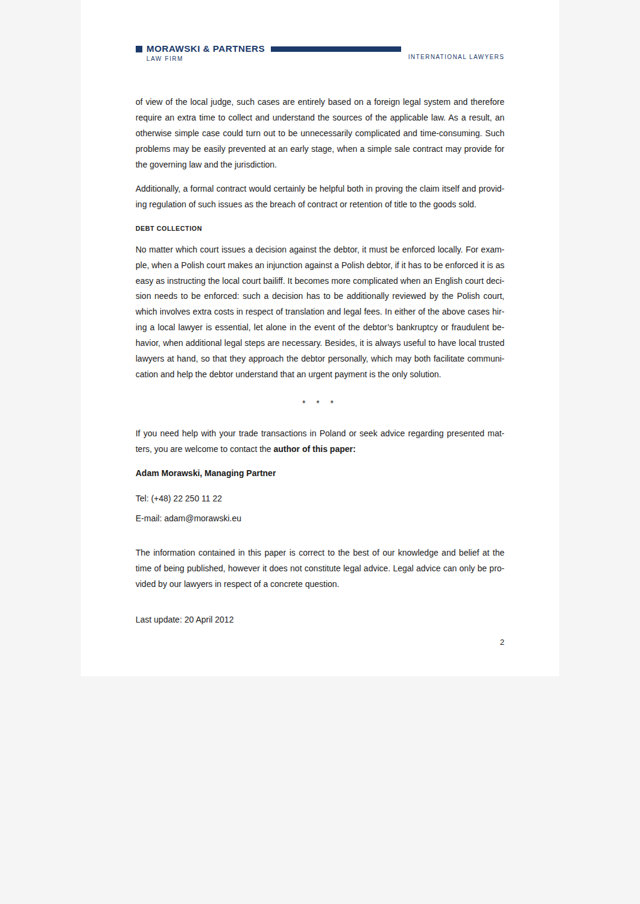MORAWSKI & PARTNERS
LAW FIRM
INTERNATIONAL LAWYERS
of view of the local judge, such cases are entirely based on a foreign legal system and therefore require an extra time to collect and understand the sources of the applicable law. As a result, an otherwise simple case could turn out to be unnecessarily complicated and time-consuming. Such problems may be easily prevented at an early stage, when a simple sale contract may provide for the governing law and the jurisdiction.
Additionally, a formal contract would certainly be helpful both in proving the claim itself and providing regulation of such issues as the breach of contract or retention of title to the goods sold.
Debt collection
No matter which court issues a decision against the debtor, it must be enforced locally. For example, when a Polish court makes an injunction against a Polish debtor, if it has to be enforced it is as easy as instructing the local court bailiff. It becomes more complicated when an English court decision needs to be enforced: such a decision has to be additionally reviewed by the Polish court, which involves extra costs in respect of translation and legal fees. In either of the above cases hiring a local lawyer is essential, let alone in the event of the debtor’s bankruptcy or fraudulent behavior, when additional legal steps are necessary. Besides, it is always useful to have local trusted lawyers at hand, so that they approach the debtor personally, which may both facilitate communication and help the debtor understand that an urgent payment is the only solution.
* * *
If you need help with your trade transactions in Poland or seek advice regarding presented matters, you are welcome to contact the author of this paper:
Adam Morawski, Managing Partner
Tel: (+48) 22 250 11 22
E-mail: adam@morawski.eu
The information contained in this paper is correct to the best of our knowledge and belief at the time of being published, however it does not constitute legal advice. Legal advice can only be provided by our lawyers in respect of a concrete question.
Last update: 20 April 2012
2